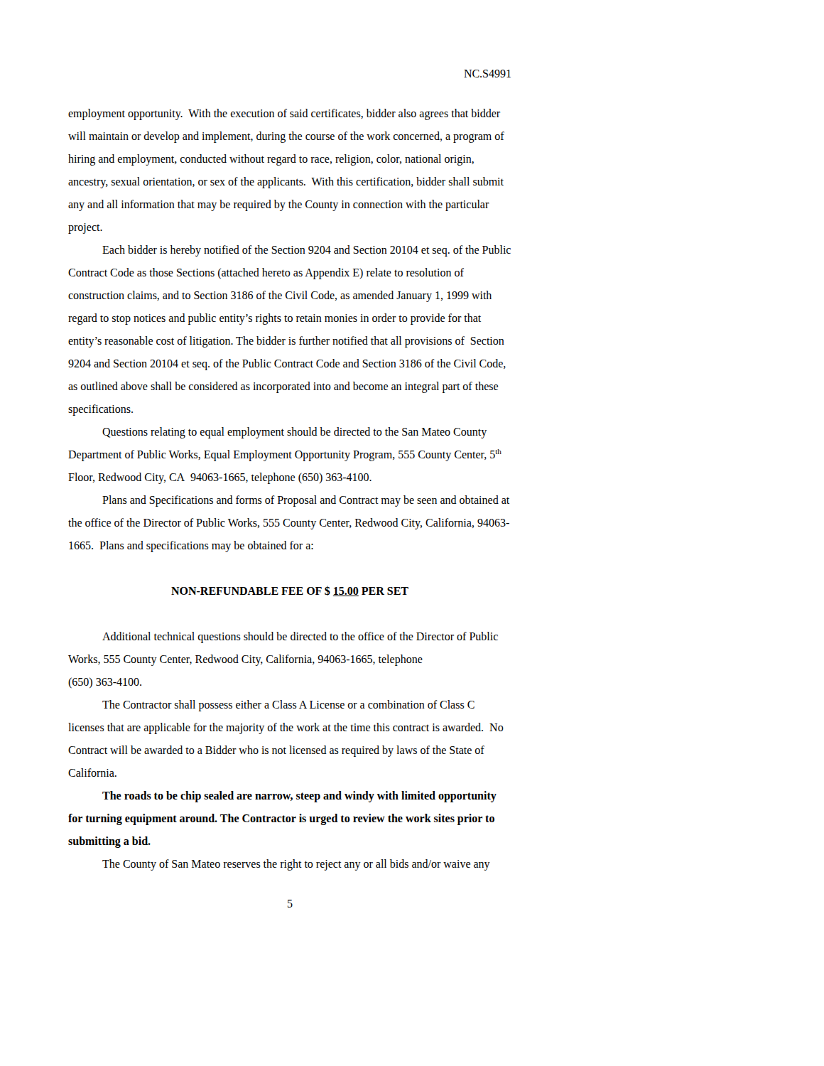NC.S4991
employment opportunity. With the execution of said certificates, bidder also agrees that bidder will maintain or develop and implement, during the course of the work concerned, a program of hiring and employment, conducted without regard to race, religion, color, national origin, ancestry, sexual orientation, or sex of the applicants. With this certification, bidder shall submit any and all information that may be required by the County in connection with the particular project.
Each bidder is hereby notified of the Section 9204 and Section 20104 et seq. of the Public Contract Code as those Sections (attached hereto as Appendix E) relate to resolution of construction claims, and to Section 3186 of the Civil Code, as amended January 1, 1999 with regard to stop notices and public entity’s rights to retain monies in order to provide for that entity’s reasonable cost of litigation. The bidder is further notified that all provisions of Section 9204 and Section 20104 et seq. of the Public Contract Code and Section 3186 of the Civil Code, as outlined above shall be considered as incorporated into and become an integral part of these specifications.
Questions relating to equal employment should be directed to the San Mateo County Department of Public Works, Equal Employment Opportunity Program, 555 County Center, 5th Floor, Redwood City, CA 94063-1665, telephone (650) 363-4100.
Plans and Specifications and forms of Proposal and Contract may be seen and obtained at the office of the Director of Public Works, 555 County Center, Redwood City, California, 94063-1665. Plans and specifications may be obtained for a:
NON-REFUNDABLE FEE OF $ 15.00 PER SET
Additional technical questions should be directed to the office of the Director of Public Works, 555 County Center, Redwood City, California, 94063-1665, telephone
(650) 363-4100.
The Contractor shall possess either a Class A License or a combination of Class C licenses that are applicable for the majority of the work at the time this contract is awarded. No Contract will be awarded to a Bidder who is not licensed as required by laws of the State of California.
The roads to be chip sealed are narrow, steep and windy with limited opportunity for turning equipment around. The Contractor is urged to review the work sites prior to submitting a bid.
The County of San Mateo reserves the right to reject any or all bids and/or waive any
5